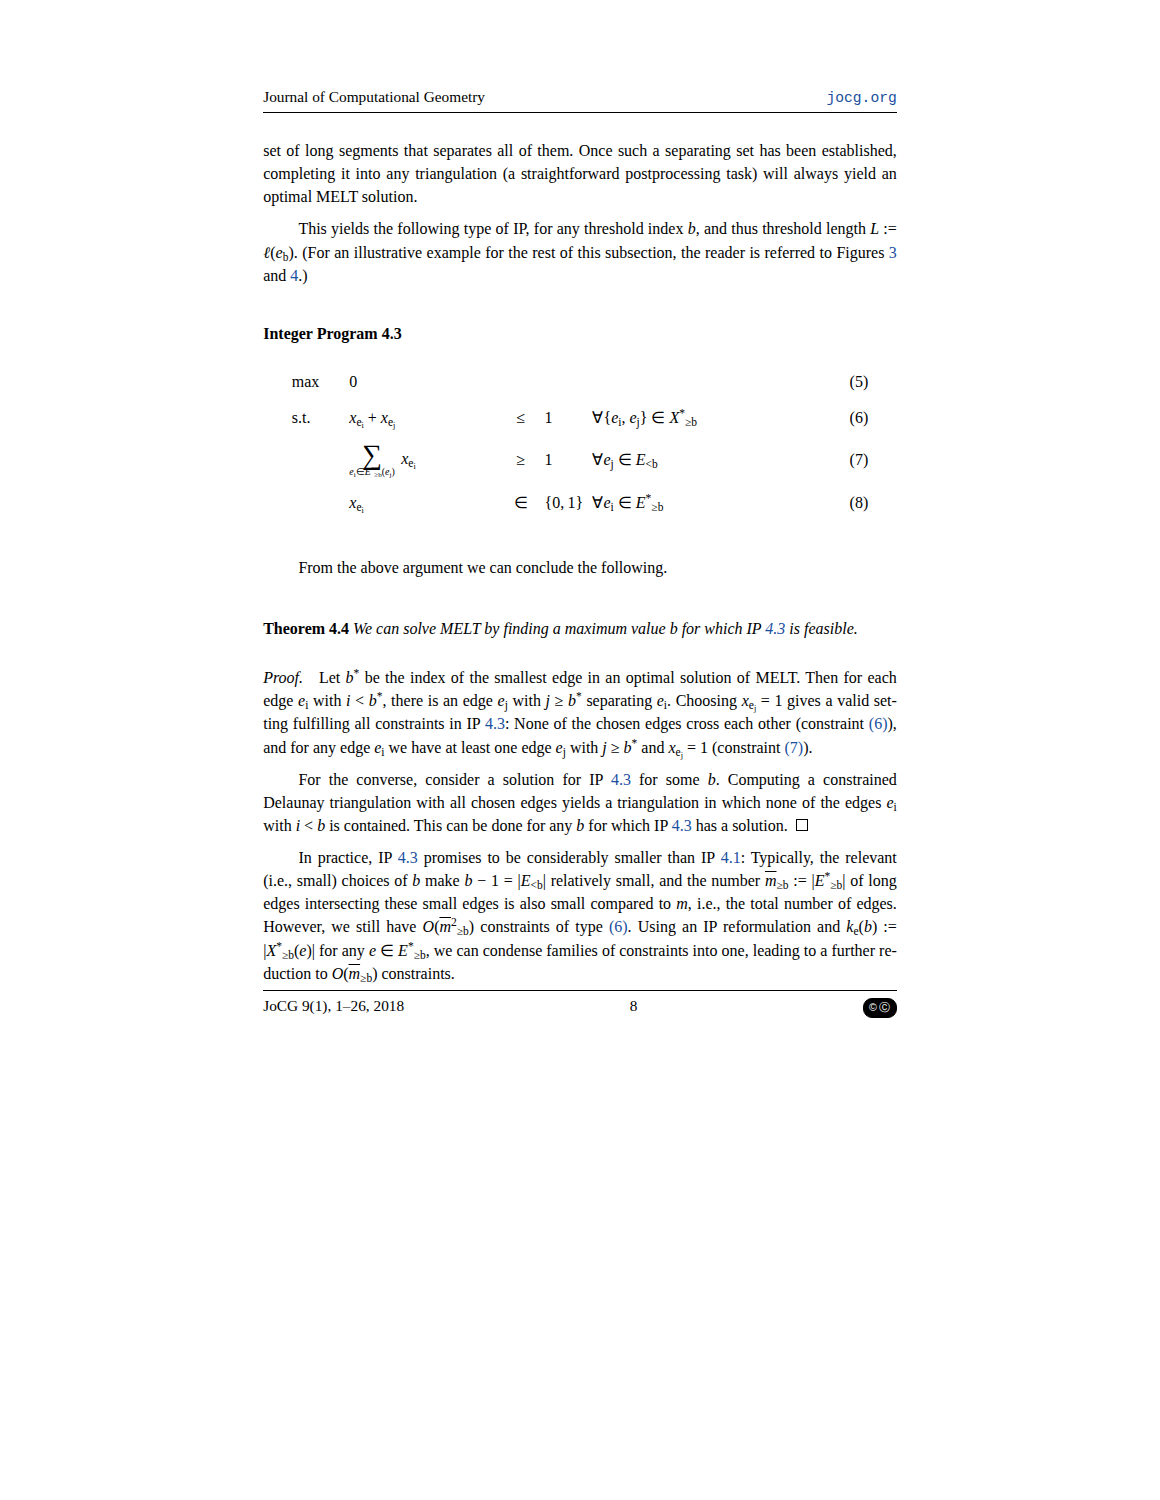Journal of Computational Geometry
jocg.org
set of long segments that separates all of them. Once such a separating set has been established, completing it into any triangulation (a straightforward postprocessing task) will always yield an optimal MELT solution.
This yields the following type of IP, for any threshold index b, and thus threshold length L := ℓ(eb). (For an illustrative example for the rest of this subsection, the reader is referred to Figures 3 and 4.)
Integer Program 4.3
| max | 0 | | | | (5) |
| s.t. | x e i + x e j | ≤ | 1 | ∀{ e i , e j } ∈ X * ≥b | (6) |
| | ∑ e i ∈ E * ≥b ( e j ) x e i | ≥ | 1 | ∀ e j ∈ E <b | (7) |
| | x e i | ∈ | {0, 1} | ∀ e i ∈ E * ≥b | (8) |
From the above argument we can conclude the following.
Theorem 4.4 We can solve MELT by finding a maximum value b for which IP 4.3 is feasible.
Proof. Let b* be the index of the smallest edge in an optimal solution of MELT. Then for each edge ei with i < b*, there is an edge ej with j ≥ b* separating ei. Choosing xej = 1 gives a valid setting fulfilling all constraints in IP 4.3: None of the chosen edges cross each other (constraint (6)), and for any edge ei we have at least one edge ej with j ≥ b* and xej = 1 (constraint (7)).
For the converse, consider a solution for IP 4.3 for some b. Computing a constrained Delaunay triangulation with all chosen edges yields a triangulation in which none of the edges ei with i < b is contained. This can be done for any b for which IP 4.3 has a solution.
In practice, IP 4.3 promises to be considerably smaller than IP 4.1: Typically, the relevant (i.e., small) choices of b make b − 1 = |E<b| relatively small, and the number m≥b := |E*≥b| of long edges intersecting these small edges is also small compared to m, i.e., the total number of edges. However, we still have O(m2≥b) constraints of type (6). Using an IP reformulation and ke(b) := |X*≥b(e)| for any e ∈ E*≥b, we can condense families of constraints into one, leading to a further reduction to O(m≥b) constraints.
JoCG 9(1), 1–26, 2018
8
©Ⓒ